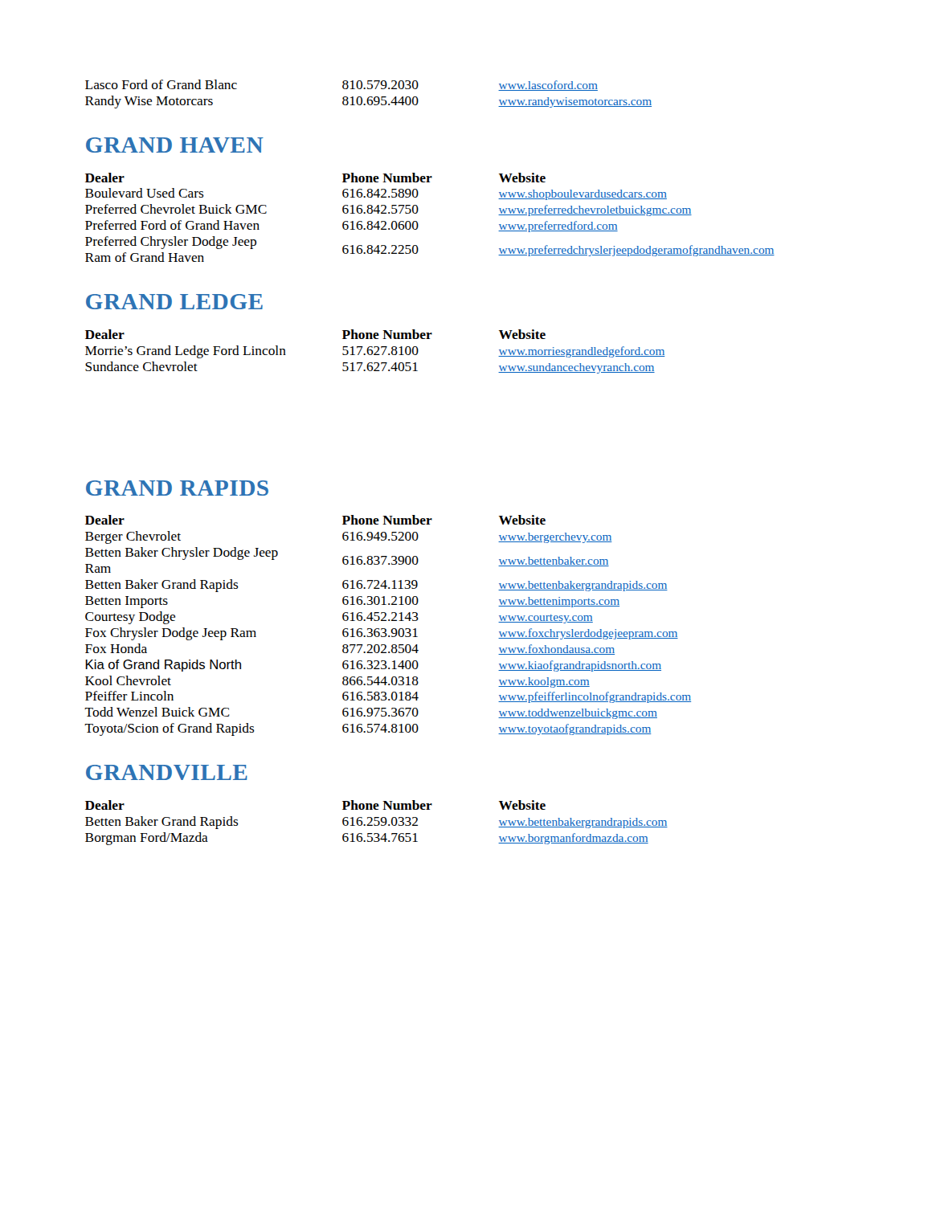| Lasco Ford of Grand Blanc | 810.579.2030 | www.lascoford.com |
| Randy Wise Motorcars | 810.695.4400 | www.randywisemotorcars.com |
GRAND HAVEN
| Dealer | Phone Number | Website |
| --- | --- | --- |
| Boulevard Used Cars | 616.842.5890 | www.shopboulevardusedcars.com |
| Preferred Chevrolet Buick GMC | 616.842.5750 | www.preferredchevroletbuickgmc.com |
| Preferred Ford of Grand Haven | 616.842.0600 | www.preferredford.com |
| Preferred Chrysler Dodge Jeep Ram of Grand Haven | 616.842.2250 | www.preferredchryslerjeepdodgeramofgrandhaven.com |
GRAND LEDGE
| Dealer | Phone Number | Website |
| --- | --- | --- |
| Morrie’s Grand Ledge Ford Lincoln | 517.627.8100 | www.morriesgrandledgeford.com |
| Sundance Chevrolet | 517.627.4051 | www.sundancechevyranch.com |
GRAND RAPIDS
| Dealer | Phone Number | Website |
| --- | --- | --- |
| Berger Chevrolet | 616.949.5200 | www.bergerchevy.com |
| Betten Baker Chrysler Dodge Jeep Ram | 616.837.3900 | www.bettenbaker.com |
| Betten Baker Grand Rapids | 616.724.1139 | www.bettenbakergrandrapids.com |
| Betten Imports | 616.301.2100 | www.bettenimports.com |
| Courtesy Dodge | 616.452.2143 | www.courtesy.com |
| Fox Chrysler Dodge Jeep Ram | 616.363.9031 | www.foxchryslerdodgejeepram.com |
| Fox Honda | 877.202.8504 | www.foxhondausa.com |
| Kia of Grand Rapids North | 616.323.1400 | www.kiaofgrandrapidsnorth.com |
| Kool Chevrolet | 866.544.0318 | www.koolgm.com |
| Pfeiffer Lincoln | 616.583.0184 | www.pfeifferlincolnofgrandrapids.com |
| Todd Wenzel Buick GMC | 616.975.3670 | www.toddwenzelbuickgmc.com |
| Toyota/Scion of Grand Rapids | 616.574.8100 | www.toyotaofgrandrapids.com |
GRANDVILLE
| Dealer | Phone Number | Website |
| --- | --- | --- |
| Betten Baker Grand Rapids | 616.259.0332 | www.bettenbakergrandrapids.com |
| Borgman Ford/Mazda | 616.534.7651 | www.borgmanfordmazda.com |